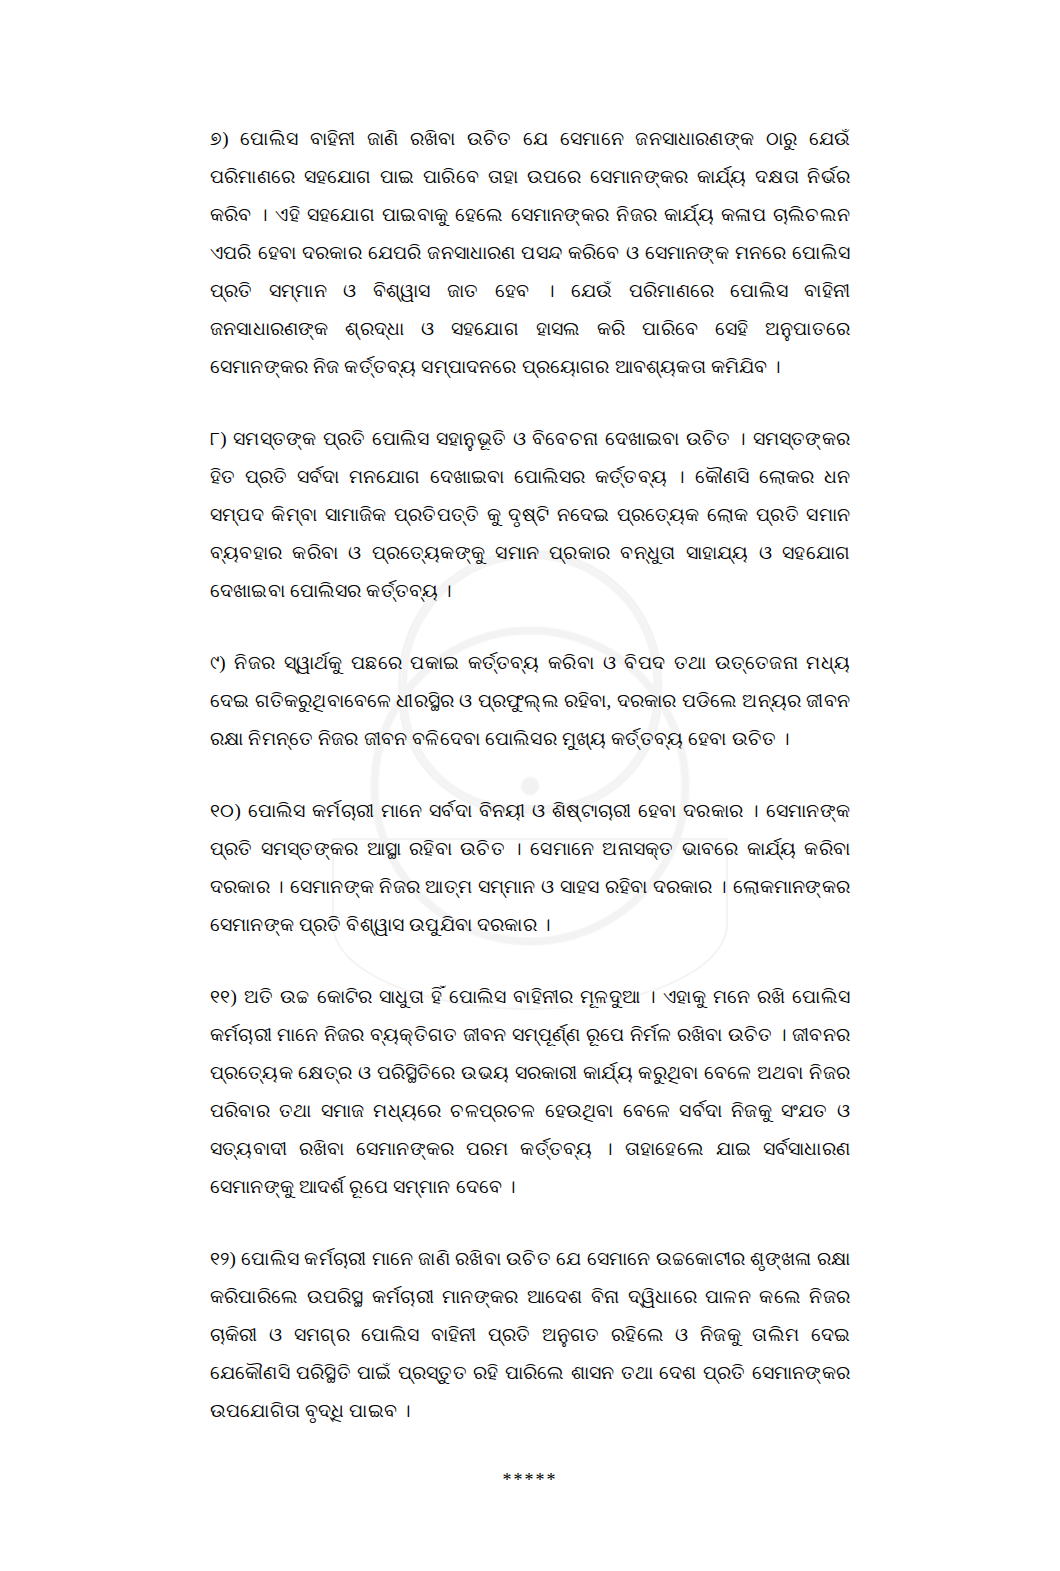୭) ପୋଲିସ ବାହିନୀ ଜାଣି ରଖିବା ଉଚିତ ଯେ ସେମାନେ ଜନସାଧାରଣଙ୍କ ଠାରୁ ଯେଉଁ ପରିମାଣରେ ସହଯୋଗ ପାଇ ପାରିବେ ତାହା ଉପରେ ସେମାନଙ୍କର କାର୍ଯ୍ୟ ଦକ୍ଷତା ନିର୍ଭର କରିବ । ଏହି ସହଯୋଗ ପାଇବାକୁ ହେଲେ ସେମାନଙ୍କର ନିଜର କାର୍ଯ୍ୟ କଳାପ ଚାଲିଚଲନ ଏପରି ହେବା ଦରକାର ଯେପରି ଜନସାଧାରଣ ପସନ୍ଦ କରିବେ ଓ ସେମାନଙ୍କ ମନରେ ପୋଲିସ ପ୍ରତି ସମ୍ମାନ ଓ ବିଶ୍ୱାସ ଜାତ ହେବ । ଯେଉଁ ପରିମାଣରେ ପୋଲିସ ବାହିନୀ ଜନସାଧାରଣଙ୍କ ଶ୍ରଦ୍ଧା ଓ ସହଯୋଗ ହାସଲ କରି ପାରିବେ ସେହି ଅନୁପାତରେ ସେମାନଙ୍କର ନିଜ କର୍ତ୍ତବ୍ୟ ସମ୍ପାଦନରେ ପ୍ରୟୋଗର ଆବଶ୍ୟକତା କମିଯିବ ।
୮) ସମସ୍ତଙ୍କ ପ୍ରତି ପୋଲିସ ସହାନୁଭୂତି ଓ ବିବେଚନା ଦେଖାଇବା ଉଚିତ । ସମସ୍ତଙ୍କର ହିତ ପ୍ରତି ସର୍ବଦା ମନଯୋଗ ଦେଖାଇବା ପୋଲିସର କର୍ତ୍ତବ୍ୟ । କୌଣସି ଲୋକର ଧନ ସମ୍ପଦ କିମ୍ବା ସାମାଜିକ ପ୍ରତିପତ୍ତି କୁ ଦୃଷ୍ଟି ନଦେଇ ପ୍ରତ୍ୟେକ ଲୋକ ପ୍ରତି ସମାନ ବ୍ୟବହାର କରିବା ଓ ପ୍ରତ୍ୟେକଙ୍କୁ ସମାନ ପ୍ରକାର ବନ୍ଧୁତା ସାହାଯ୍ୟ ଓ ସହଯୋଗ ଦେଖାଇବା ପୋଲିସର କର୍ତ୍ତବ୍ୟ ।
୯) ନିଜର ସ୍ୱାର୍ଥକୁ ପଛରେ ପକାଇ କର୍ତ୍ତବ୍ୟ କରିବା ଓ ବିପଦ ତଥା ଉତ୍ତେଜନା ମଧ୍ୟ ଦେଇ ଗତିକରୁଥିବାବେଳେ ଧୀରସ୍ଥିର ଓ ପ୍ରଫୁଲ୍ଲ ରହିବା, ଦରକାର ପଡିଲେ ଅନ୍ୟର ଜୀବନ ରକ୍ଷା ନିମନ୍ତେ ନିଜର ଜୀବନ ବଳିଦେବା ପୋଲିସର ମୁଖ୍ୟ କର୍ତ୍ତବ୍ୟ ହେବା ଉଚିତ ।
୧୦) ପୋଲିସ କର୍ମଚାରୀ ମାନେ ସର୍ବଦା ବିନୟୀ ଓ ଶିଷ୍ଟାଚାରୀ ହେବା ଦରକାର । ସେମାନଙ୍କ ପ୍ରତି ସମସ୍ତଙ୍କର ଆସ୍ଥା ରହିବା ଉଚିତ । ସେମାନେ ଅନାସକ୍ତ ଭାବରେ କାର୍ଯ୍ୟ କରିବା ଦରକାର । ସେମାନଙ୍କ ନିଜର ଆତ୍ମ ସମ୍ମାନ ଓ ସାହସ ରହିବା ଦରକାର । ଲୋକମାନଙ୍କର ସେମାନଙ୍କ ପ୍ରତି ବିଶ୍ୱାସ ଉପୁଯିବା ଦରକାର ।
୧୧) ଅତି ଉଚ୍ଚ କୋଟିର ସାଧୁତା ହିଁ ପୋଲିସ ବାହିନୀର ମୂଳଦୁଆ । ଏହାକୁ ମନେ ରଖି ପୋଲିସ କର୍ମଚାରୀ ମାନେ ନିଜର ବ୍ୟକ୍ତିଗତ ଜୀବନ ସମ୍ପୂର୍ଣ୍ଣ ରୂପେ ନିର୍ମଳ ରଖିବା ଉଚିତ । ଜୀବନର ପ୍ରତ୍ୟେକ କ୍ଷେତ୍ର ଓ ପରିସ୍ଥିତିରେ ଉଭୟ ସରକାରୀ କାର୍ଯ୍ୟ କରୁଥିବା ବେଳେ ଅଥବା ନିଜର ପରିବାର ତଥା ସମାଜ ମଧ୍ୟରେ ଚଳପ୍ରଚଳ ହେଉଥିବା ବେଳେ ସର୍ବଦା ନିଜକୁ ସଂଯତ ଓ ସତ୍ୟବାଦୀ ରଖିବା ସେମାନଙ୍କର ପରମ କର୍ତ୍ତବ୍ୟ । ତାହାହେଲେ ଯାଇ ସର୍ବସାଧାରଣ ସେମାନଙ୍କୁ ଆଦର୍ଶ ରୂପେ ସମ୍ମାନ ଦେବେ ।
୧୨) ପୋଲିସ କର୍ମଚାରୀ ମାନେ ଜାଣି ରଖିବା ଉଚିତ ଯେ ସେମାନେ ଉଚ୍ଚକୋଟୀର ଶୃଙ୍ଖଳା ରକ୍ଷା କରିପାରିଲେ ଉପରିସ୍ଥ କର୍ମଚାରୀ ମାନଙ୍କର ଆଦେଶ ବିନା ଦ୍ୱିଧାରେ ପାଳନ କଲେ ନିଜର ଚାକିରୀ ଓ ସମଗ୍ର ପୋଲିସ ବାହିନୀ ପ୍ରତି ଅନୁଗତ ରହିଲେ ଓ ନିଜକୁ ତାଲିମ ଦେଇ ଯେକୌଣସି ପରିସ୍ଥିତି ପାଇଁ ପ୍ରସ୍ତୁତ ରହି ପାରିଲେ ଶାସନ ତଥା ଦେଶ ପ୍ରତି ସେମାନଙ୍କର ଉପଯୋଗିତା ବୃଦ୍ଧି ପାଇବ ।
*****